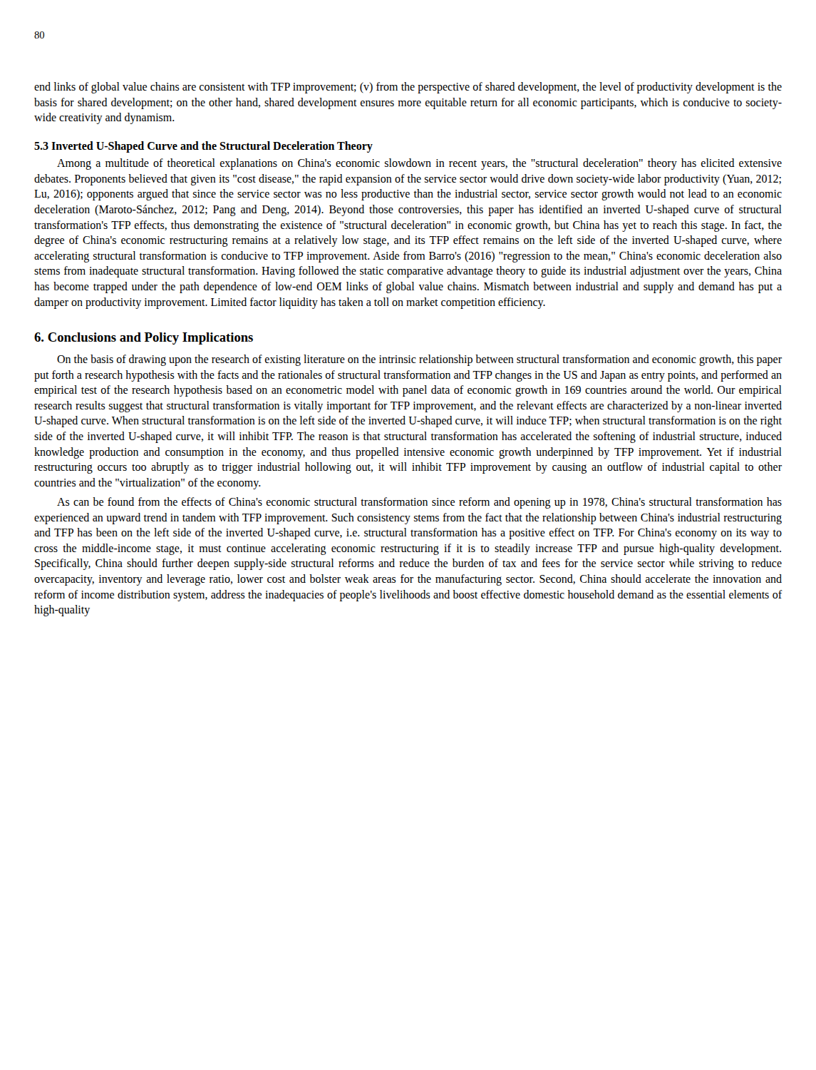80
end links of global value chains are consistent with TFP improvement; (v) from the perspective of shared development, the level of productivity development is the basis for shared development; on the other hand, shared development ensures more equitable return for all economic participants, which is conducive to society-wide creativity and dynamism.
5.3 Inverted U-Shaped Curve and the Structural Deceleration Theory
Among a multitude of theoretical explanations on China's economic slowdown in recent years, the "structural deceleration" theory has elicited extensive debates. Proponents believed that given its "cost disease," the rapid expansion of the service sector would drive down society-wide labor productivity (Yuan, 2012; Lu, 2016); opponents argued that since the service sector was no less productive than the industrial sector, service sector growth would not lead to an economic deceleration (Maroto-Sánchez, 2012; Pang and Deng, 2014). Beyond those controversies, this paper has identified an inverted U-shaped curve of structural transformation's TFP effects, thus demonstrating the existence of "structural deceleration" in economic growth, but China has yet to reach this stage. In fact, the degree of China's economic restructuring remains at a relatively low stage, and its TFP effect remains on the left side of the inverted U-shaped curve, where accelerating structural transformation is conducive to TFP improvement. Aside from Barro's (2016) "regression to the mean," China's economic deceleration also stems from inadequate structural transformation. Having followed the static comparative advantage theory to guide its industrial adjustment over the years, China has become trapped under the path dependence of low-end OEM links of global value chains. Mismatch between industrial and supply and demand has put a damper on productivity improvement. Limited factor liquidity has taken a toll on market competition efficiency.
6. Conclusions and Policy Implications
On the basis of drawing upon the research of existing literature on the intrinsic relationship between structural transformation and economic growth, this paper put forth a research hypothesis with the facts and the rationales of structural transformation and TFP changes in the US and Japan as entry points, and performed an empirical test of the research hypothesis based on an econometric model with panel data of economic growth in 169 countries around the world. Our empirical research results suggest that structural transformation is vitally important for TFP improvement, and the relevant effects are characterized by a non-linear inverted U-shaped curve. When structural transformation is on the left side of the inverted U-shaped curve, it will induce TFP; when structural transformation is on the right side of the inverted U-shaped curve, it will inhibit TFP. The reason is that structural transformation has accelerated the softening of industrial structure, induced knowledge production and consumption in the economy, and thus propelled intensive economic growth underpinned by TFP improvement. Yet if industrial restructuring occurs too abruptly as to trigger industrial hollowing out, it will inhibit TFP improvement by causing an outflow of industrial capital to other countries and the "virtualization" of the economy.
As can be found from the effects of China's economic structural transformation since reform and opening up in 1978, China's structural transformation has experienced an upward trend in tandem with TFP improvement. Such consistency stems from the fact that the relationship between China's industrial restructuring and TFP has been on the left side of the inverted U-shaped curve, i.e. structural transformation has a positive effect on TFP. For China's economy on its way to cross the middle-income stage, it must continue accelerating economic restructuring if it is to steadily increase TFP and pursue high-quality development. Specifically, China should further deepen supply-side structural reforms and reduce the burden of tax and fees for the service sector while striving to reduce overcapacity, inventory and leverage ratio, lower cost and bolster weak areas for the manufacturing sector. Second, China should accelerate the innovation and reform of income distribution system, address the inadequacies of people's livelihoods and boost effective domestic household demand as the essential elements of high-quality